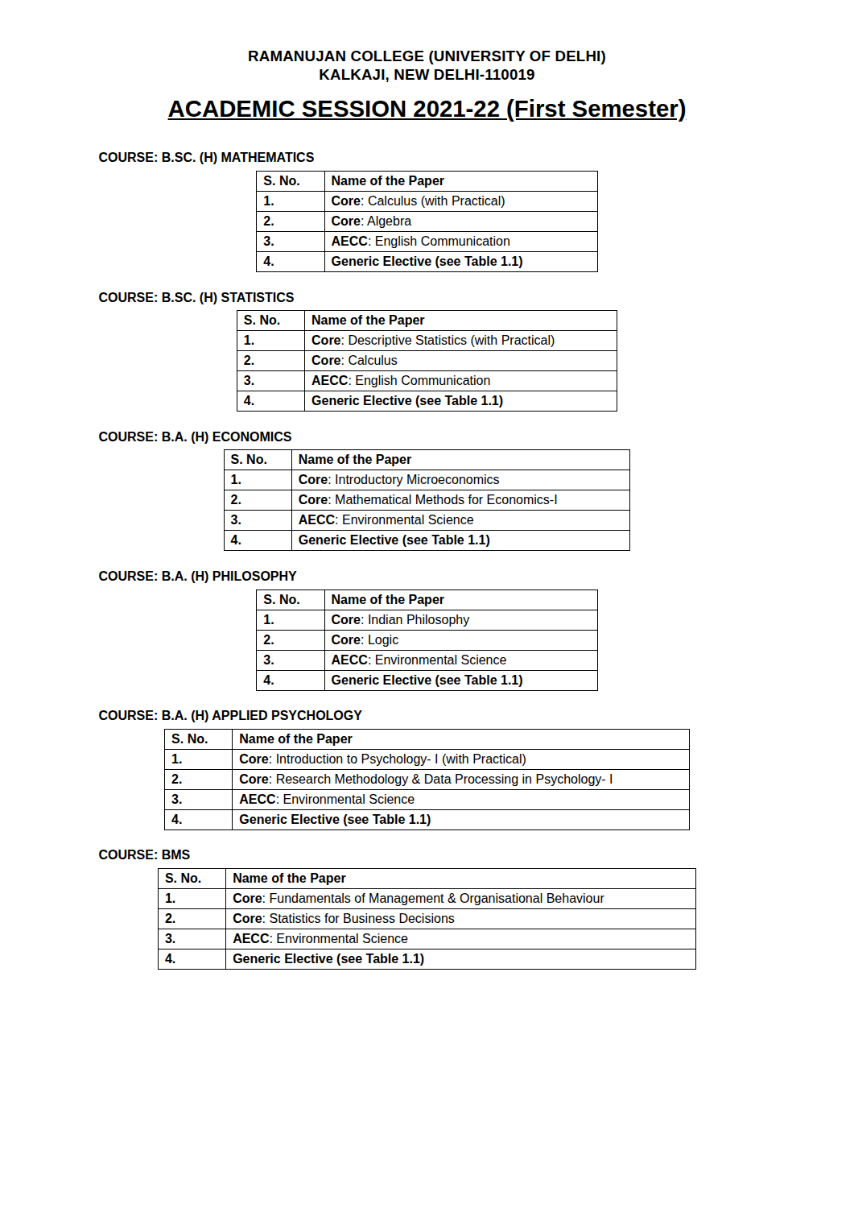RAMANUJAN COLLEGE (UNIVERSITY OF DELHI)
KALKAJI, NEW DELHI-110019
ACADEMIC SESSION 2021-22 (First Semester)
Course: B.Sc. (H) Mathematics
| S. No. | Name of the Paper |
| --- | --- |
| 1. | Core : Calculus (with Practical) |
| 2. | Core : Algebra |
| 3. | AECC : English Communication |
| 4. | Generic Elective (see Table 1.1) |
Course: B.Sc. (H) Statistics
| S. No. | Name of the Paper |
| --- | --- |
| 1. | Core : Descriptive Statistics (with Practical) |
| 2. | Core : Calculus |
| 3. | AECC : English Communication |
| 4. | Generic Elective (see Table 1.1) |
Course: B.A. (H) Economics
| S. No. | Name of the Paper |
| --- | --- |
| 1. | Core : Introductory Microeconomics |
| 2. | Core : Mathematical Methods for Economics-I |
| 3. | AECC : Environmental Science |
| 4. | Generic Elective (see Table 1.1) |
Course: B.A. (H) Philosophy
| S. No. | Name of the Paper |
| --- | --- |
| 1. | Core : Indian Philosophy |
| 2. | Core : Logic |
| 3. | AECC : Environmental Science |
| 4. | Generic Elective (see Table 1.1) |
Course: B.A. (H) Applied Psychology
| S. No. | Name of the Paper |
| --- | --- |
| 1. | Core : Introduction to Psychology- I (with Practical) |
| 2. | Core : Research Methodology & Data Processing in Psychology- I |
| 3. | AECC : Environmental Science |
| 4. | Generic Elective (see Table 1.1) |
Course: BMS
| S. No. | Name of the Paper |
| --- | --- |
| 1. | Core : Fundamentals of Management & Organisational Behaviour |
| 2. | Core : Statistics for Business Decisions |
| 3. | AECC : Environmental Science |
| 4. | Generic Elective (see Table 1.1) |